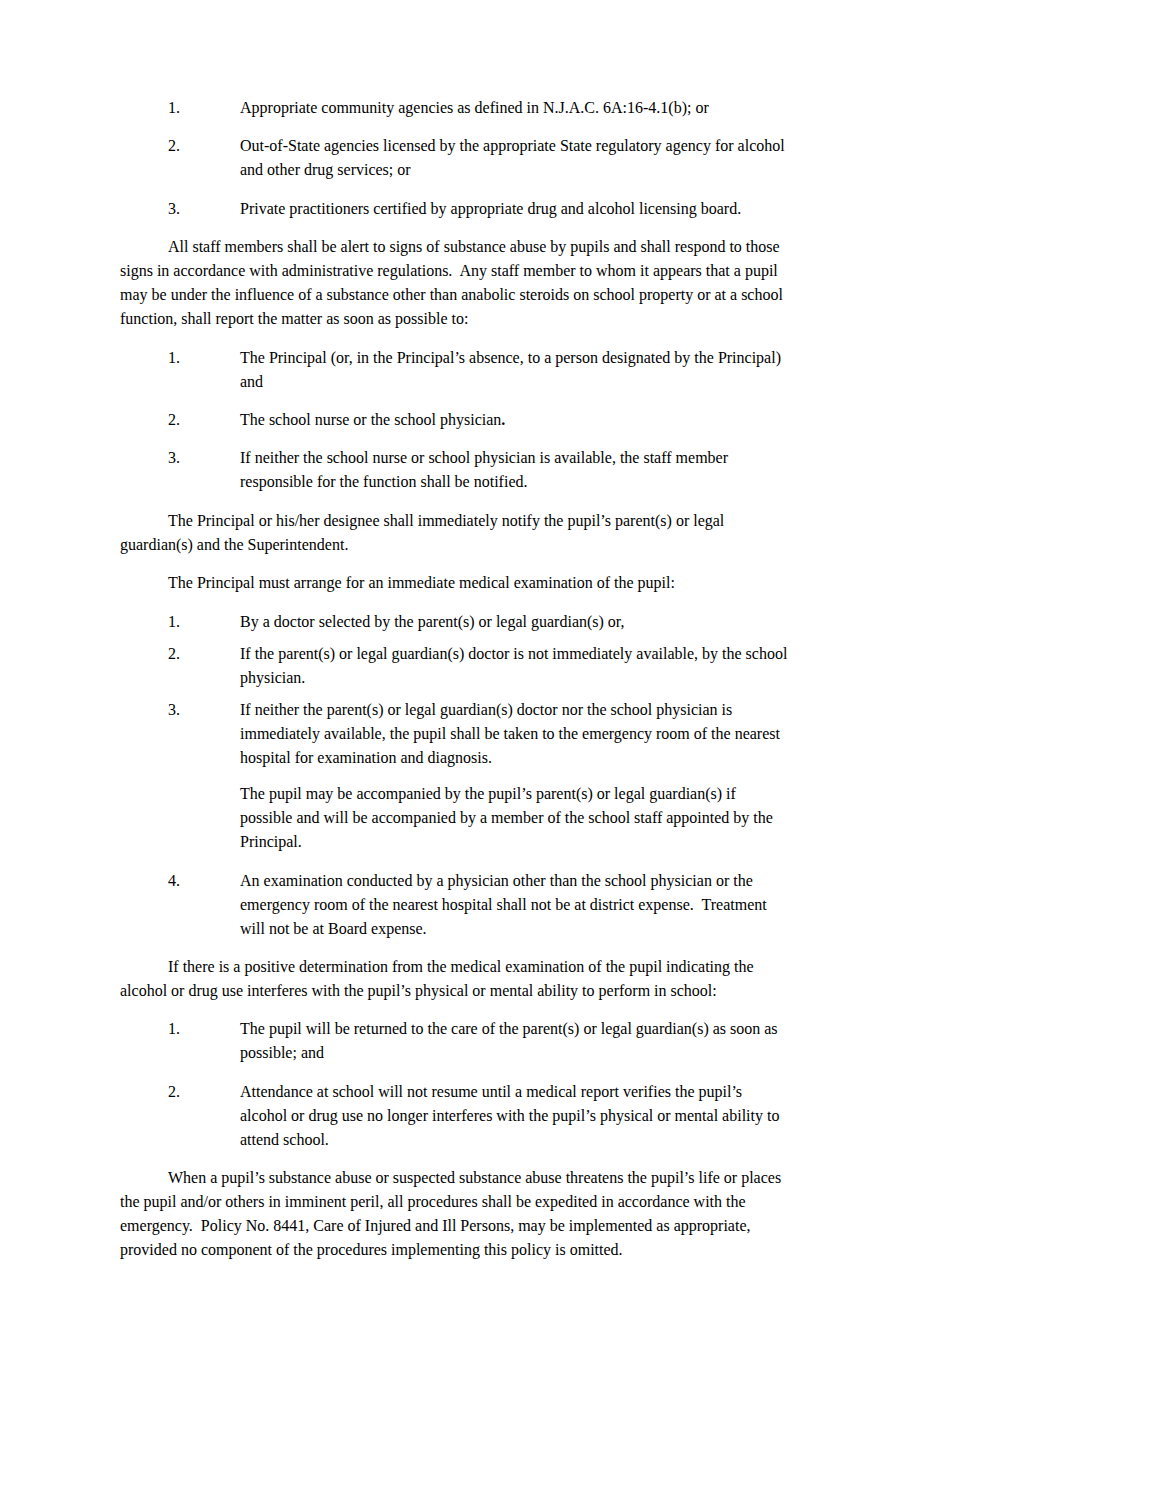Appropriate community agencies as defined in N.J.A.C. 6A:16-4.1(b); or
Out-of-State agencies licensed by the appropriate State regulatory agency for alcohol and other drug services; or
Private practitioners certified by appropriate drug and alcohol licensing board.
All staff members shall be alert to signs of substance abuse by pupils and shall respond to those signs in accordance with administrative regulations. Any staff member to whom it appears that a pupil may be under the influence of a substance other than anabolic steroids on school property or at a school function, shall report the matter as soon as possible to:
The Principal (or, in the Principal’s absence, to a person designated by the Principal) and
The school nurse or the school physician.
If neither the school nurse or school physician is available, the staff member responsible for the function shall be notified.
The Principal or his/her designee shall immediately notify the pupil’s parent(s) or legal guardian(s) and the Superintendent.
The Principal must arrange for an immediate medical examination of the pupil:
By a doctor selected by the parent(s) or legal guardian(s) or,
If the parent(s) or legal guardian(s) doctor is not immediately available, by the school physician.
If neither the parent(s) or legal guardian(s) doctor nor the school physician is immediately available, the pupil shall be taken to the emergency room of the nearest hospital for examination and diagnosis.
The pupil may be accompanied by the pupil’s parent(s) or legal guardian(s) if possible and will be accompanied by a member of the school staff appointed by the Principal.
An examination conducted by a physician other than the school physician or the emergency room of the nearest hospital shall not be at district expense. Treatment will not be at Board expense.
If there is a positive determination from the medical examination of the pupil indicating the alcohol or drug use interferes with the pupil’s physical or mental ability to perform in school:
The pupil will be returned to the care of the parent(s) or legal guardian(s) as soon as possible; and
Attendance at school will not resume until a medical report verifies the pupil’s alcohol or drug use no longer interferes with the pupil’s physical or mental ability to attend school.
When a pupil’s substance abuse or suspected substance abuse threatens the pupil’s life or places the pupil and/or others in imminent peril, all procedures shall be expedited in accordance with the emergency. Policy No. 8441, Care of Injured and Ill Persons, may be implemented as appropriate, provided no component of the procedures implementing this policy is omitted.